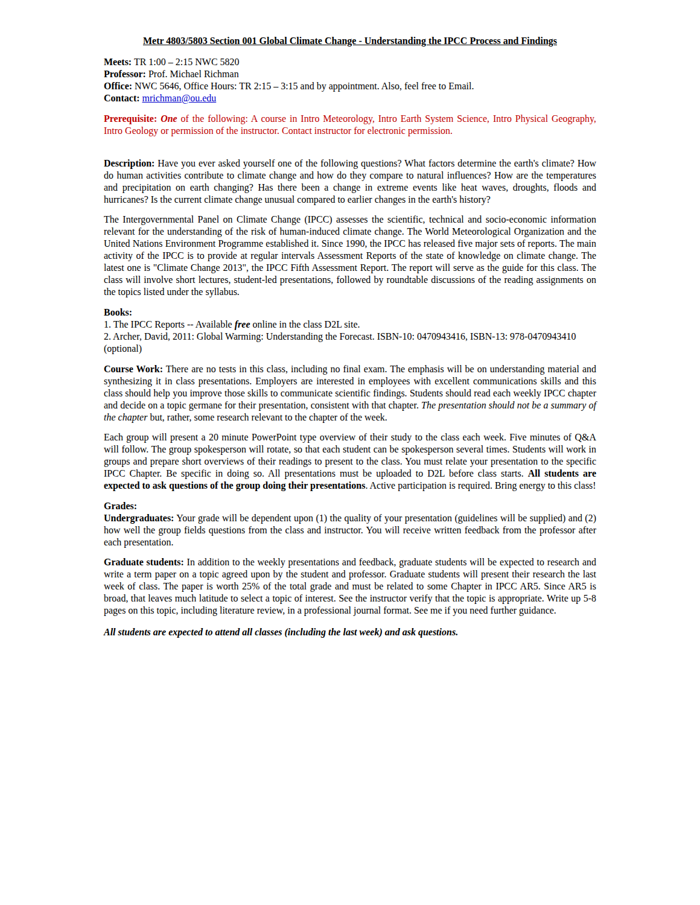Metr 4803/5803 Section 001 Global Climate Change - Understanding the IPCC Process and Findings
Meets: TR 1:00 – 2:15 NWC 5820
Professor: Prof. Michael Richman
Office: NWC 5646, Office Hours: TR 2:15 – 3:15 and by appointment. Also, feel free to Email.
Contact: mrichman@ou.edu
Prerequisite: One of the following: A course in Intro Meteorology, Intro Earth System Science, Intro Physical Geography, Intro Geology or permission of the instructor. Contact instructor for electronic permission.
Description: Have you ever asked yourself one of the following questions? What factors determine the earth's climate? How do human activities contribute to climate change and how do they compare to natural influences? How are the temperatures and precipitation on earth changing? Has there been a change in extreme events like heat waves, droughts, floods and hurricanes? Is the current climate change unusual compared to earlier changes in the earth's history?
The Intergovernmental Panel on Climate Change (IPCC) assesses the scientific, technical and socio-economic information relevant for the understanding of the risk of human-induced climate change. The World Meteorological Organization and the United Nations Environment Programme established it. Since 1990, the IPCC has released five major sets of reports. The main activity of the IPCC is to provide at regular intervals Assessment Reports of the state of knowledge on climate change. The latest one is "Climate Change 2013", the IPCC Fifth Assessment Report. The report will serve as the guide for this class. The class will involve short lectures, student-led presentations, followed by roundtable discussions of the reading assignments on the topics listed under the syllabus.
Books:
1. The IPCC Reports -- Available free online in the class D2L site.
2. Archer, David, 2011: Global Warming: Understanding the Forecast. ISBN-10: 0470943416, ISBN-13: 978-0470943410 (optional)
Course Work: There are no tests in this class, including no final exam. The emphasis will be on understanding material and synthesizing it in class presentations. Employers are interested in employees with excellent communications skills and this class should help you improve those skills to communicate scientific findings. Students should read each weekly IPCC chapter and decide on a topic germane for their presentation, consistent with that chapter. The presentation should not be a summary of the chapter but, rather, some research relevant to the chapter of the week.
Each group will present a 20 minute PowerPoint type overview of their study to the class each week. Five minutes of Q&A will follow. The group spokesperson will rotate, so that each student can be spokesperson several times. Students will work in groups and prepare short overviews of their readings to present to the class. You must relate your presentation to the specific IPCC Chapter. Be specific in doing so. All presentations must be uploaded to D2L before class starts. All students are expected to ask questions of the group doing their presentations. Active participation is required. Bring energy to this class!
Grades:
Undergraduates: Your grade will be dependent upon (1) the quality of your presentation (guidelines will be supplied) and (2) how well the group fields questions from the class and instructor. You will receive written feedback from the professor after each presentation.
Graduate students: In addition to the weekly presentations and feedback, graduate students will be expected to research and write a term paper on a topic agreed upon by the student and professor. Graduate students will present their research the last week of class. The paper is worth 25% of the total grade and must be related to some Chapter in IPCC AR5. Since AR5 is broad, that leaves much latitude to select a topic of interest. See the instructor verify that the topic is appropriate. Write up 5-8 pages on this topic, including literature review, in a professional journal format. See me if you need further guidance.
All students are expected to attend all classes (including the last week) and ask questions.